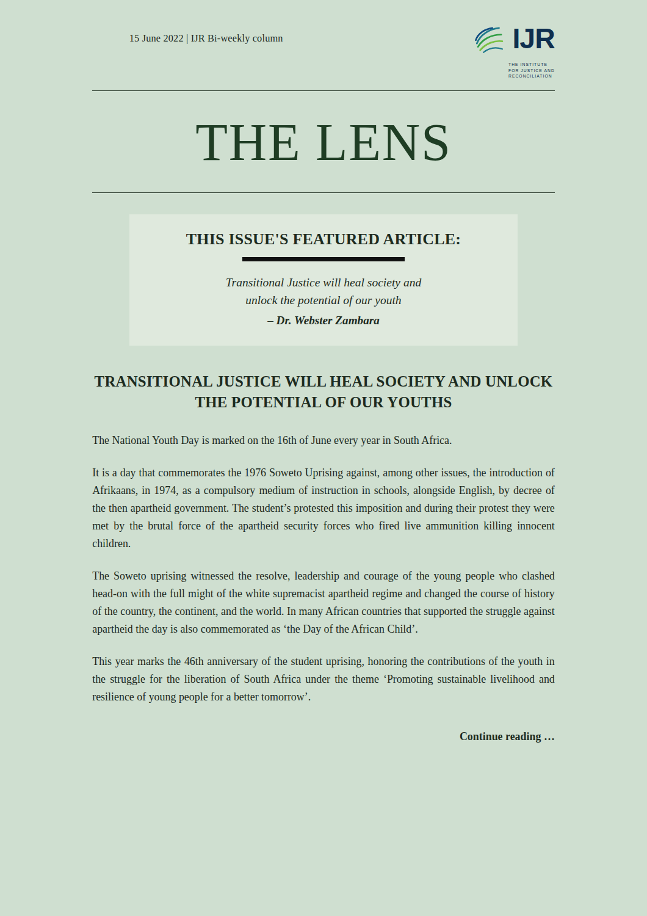15 June 2022 | IJR Bi-weekly column
IJR
The Institute
for Justice and
Reconciliation
THE LENS
THIS ISSUE'S FEATURED ARTICLE:
Transitional Justice will heal society and
unlock the potential of our youth
– Dr. Webster Zambara
Transitional Justice will heal society and unlock the potential of our youths
The National Youth Day is marked on the 16th of June every year in South Africa.
It is a day that commemorates the 1976 Soweto Uprising against, among other issues, the introduction of Afrikaans, in 1974, as a compulsory medium of instruction in schools, alongside English, by decree of the then apartheid government. The student’s protested this imposition and during their protest they were met by the brutal force of the apartheid security forces who fired live ammunition killing innocent children.
The Soweto uprising witnessed the resolve, leadership and courage of the young people who clashed head-on with the full might of the white supremacist apartheid regime and changed the course of history of the country, the continent, and the world. In many African countries that supported the struggle against apartheid the day is also commemorated as ‘the Day of the African Child’.
This year marks the 46th anniversary of the student uprising, honoring the contributions of the youth in the struggle for the liberation of South Africa under the theme ‘Promoting sustainable livelihood and resilience of young people for a better tomorrow’.
Continue reading …